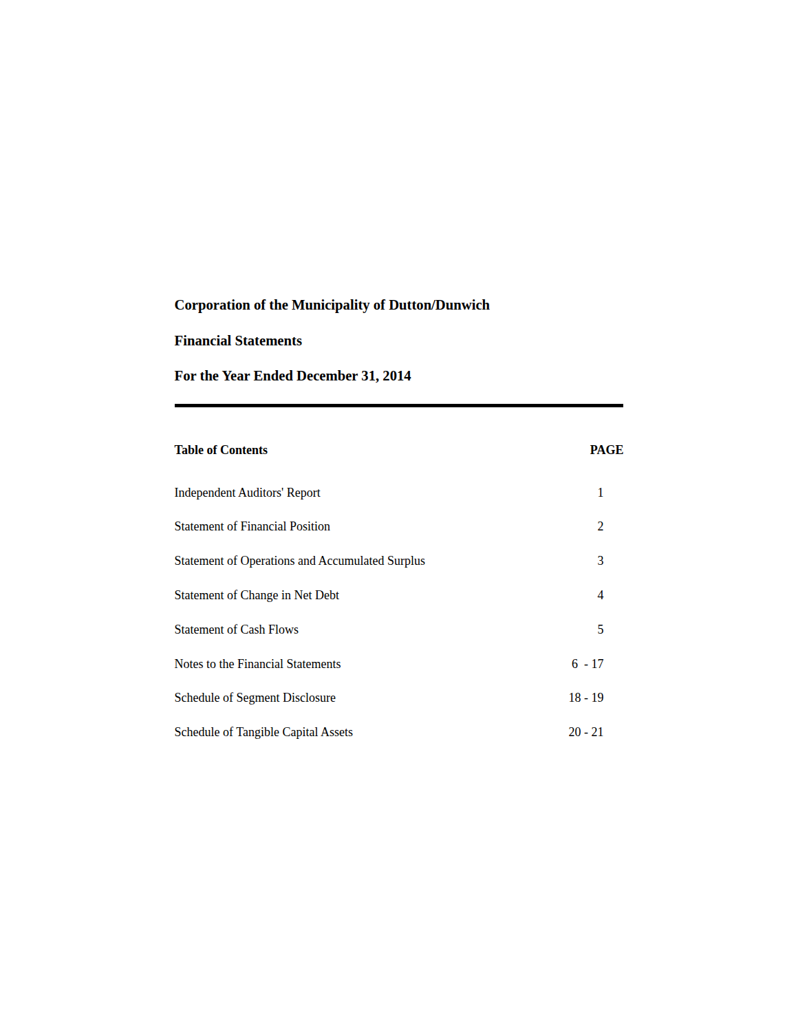Corporation of the Municipality of Dutton/Dunwich
Financial Statements
For the Year Ended December 31, 2014
| Table of Contents | PAGE |
| --- | --- |
| Independent Auditors' Report | 1 |
| Statement of Financial Position | 2 |
| Statement of Operations and Accumulated Surplus | 3 |
| Statement of Change in Net Debt | 4 |
| Statement of Cash Flows | 5 |
| Notes to the Financial Statements | 6 - 17 |
| Schedule of Segment Disclosure | 18 - 19 |
| Schedule of Tangible Capital Assets | 20 - 21 |